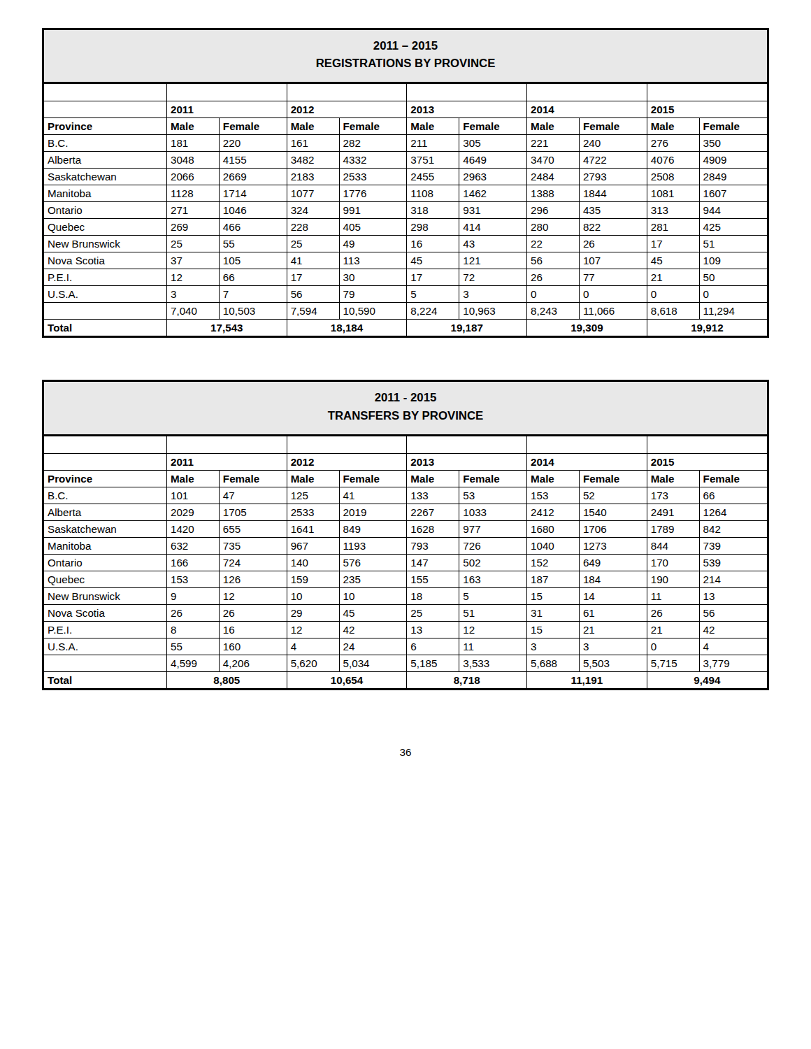2011 – 2015 REGISTRATIONS BY PROVINCE
| | 2011 | 2012 | 2013 | 2014 | 2015 |
| --- | --- | --- | --- | --- | --- |
| Province | Male | Female | Male | Female | Male | Female | Male | Female | Male | Female |
| B.C. | 181 | 220 | 161 | 282 | 211 | 305 | 221 | 240 | 276 | 350 |
| Alberta | 3048 | 4155 | 3482 | 4332 | 3751 | 4649 | 3470 | 4722 | 4076 | 4909 |
| Saskatchewan | 2066 | 2669 | 2183 | 2533 | 2455 | 2963 | 2484 | 2793 | 2508 | 2849 |
| Manitoba | 1128 | 1714 | 1077 | 1776 | 1108 | 1462 | 1388 | 1844 | 1081 | 1607 |
| Ontario | 271 | 1046 | 324 | 991 | 318 | 931 | 296 | 435 | 313 | 944 |
| Quebec | 269 | 466 | 228 | 405 | 298 | 414 | 280 | 822 | 281 | 425 |
| New Brunswick | 25 | 55 | 25 | 49 | 16 | 43 | 22 | 26 | 17 | 51 |
| Nova Scotia | 37 | 105 | 41 | 113 | 45 | 121 | 56 | 107 | 45 | 109 |
| P.E.I. | 12 | 66 | 17 | 30 | 17 | 72 | 26 | 77 | 21 | 50 |
| U.S.A. | 3 | 7 | 56 | 79 | 5 | 3 | 0 | 0 | 0 | 0 |
| | 7,040 | 10,503 | 7,594 | 10,590 | 8,224 | 10,963 | 8,243 | 11,066 | 8,618 | 11,294 |
| Total | 17,543 | 18,184 | 19,187 | 19,309 | 19,912 |
2011 - 2015 TRANSFERS BY PROVINCE
| | 2011 | 2012 | 2013 | 2014 | 2015 |
| --- | --- | --- | --- | --- | --- |
| Province | Male | Female | Male | Female | Male | Female | Male | Female | Male | Female |
| B.C. | 101 | 47 | 125 | 41 | 133 | 53 | 153 | 52 | 173 | 66 |
| Alberta | 2029 | 1705 | 2533 | 2019 | 2267 | 1033 | 2412 | 1540 | 2491 | 1264 |
| Saskatchewan | 1420 | 655 | 1641 | 849 | 1628 | 977 | 1680 | 1706 | 1789 | 842 |
| Manitoba | 632 | 735 | 967 | 1193 | 793 | 726 | 1040 | 1273 | 844 | 739 |
| Ontario | 166 | 724 | 140 | 576 | 147 | 502 | 152 | 649 | 170 | 539 |
| Quebec | 153 | 126 | 159 | 235 | 155 | 163 | 187 | 184 | 190 | 214 |
| New Brunswick | 9 | 12 | 10 | 10 | 18 | 5 | 15 | 14 | 11 | 13 |
| Nova Scotia | 26 | 26 | 29 | 45 | 25 | 51 | 31 | 61 | 26 | 56 |
| P.E.I. | 8 | 16 | 12 | 42 | 13 | 12 | 15 | 21 | 21 | 42 |
| U.S.A. | 55 | 160 | 4 | 24 | 6 | 11 | 3 | 3 | 0 | 4 |
| | 4,599 | 4,206 | 5,620 | 5,034 | 5,185 | 3,533 | 5,688 | 5,503 | 5,715 | 3,779 |
| Total | 8,805 | 10,654 | 8,718 | 11,191 | 9,494 |
36